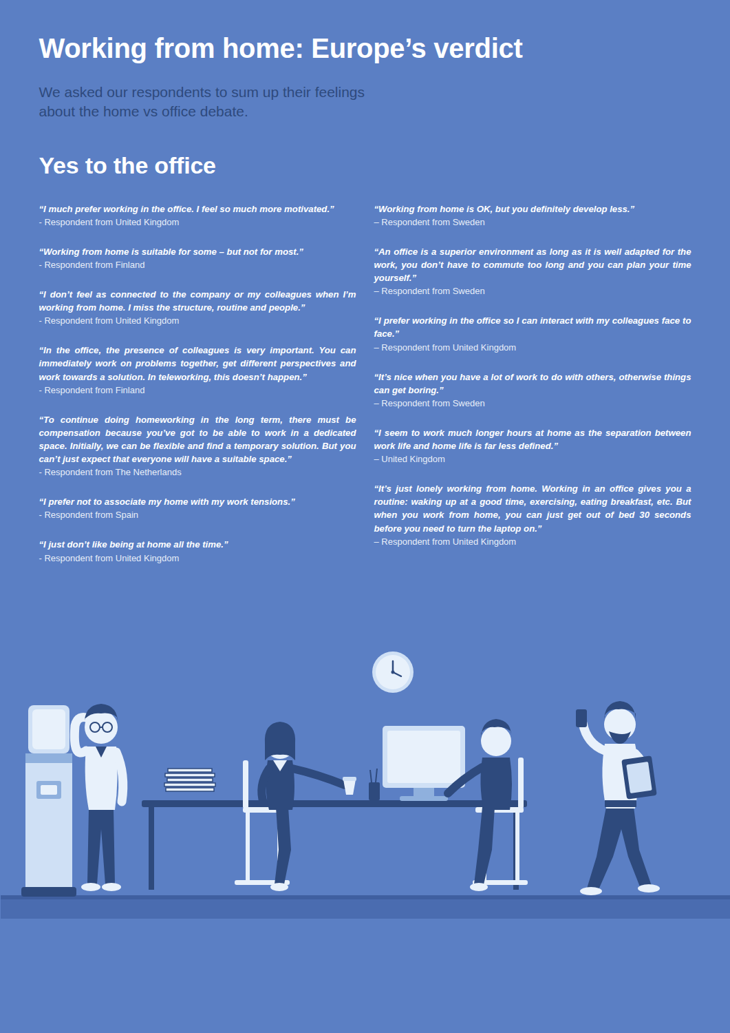Working from home: Europe’s verdict
We asked our respondents to sum up their feelings
about the home vs office debate.
Yes to the office
“I much prefer working in the office. I feel so much more motivated.”
- Respondent from United Kingdom
“Working from home is suitable for some – but not for most.”
- Respondent from Finland
“I don’t feel as connected to the company or my colleagues when I’m working from home. I miss the structure, routine and people.”
- Respondent from United Kingdom
“In the office, the presence of colleagues is very important. You can immediately work on problems together, get different perspectives and work towards a solution. In teleworking, this doesn’t happen.”
- Respondent from Finland
“To continue doing homeworking in the long term, there must be compensation because you’ve got to be able to work in a dedicated space. Initially, we can be flexible and find a temporary solution. But you can’t just expect that everyone will have a suitable space.”
- Respondent from The Netherlands
“I prefer not to associate my home with my work tensions.”
- Respondent from Spain
“I just don’t like being at home all the time.”
- Respondent from United Kingdom
“Working from home is OK, but you definitely develop less.”
– Respondent from Sweden
“An office is a superior environment as long as it is well adapted for the work, you don’t have to commute too long and you can plan your time yourself.”
– Respondent from Sweden
“I prefer working in the office so I can interact with my colleagues face to face.”
– Respondent from United Kingdom
“It’s nice when you have a lot of work to do with others, otherwise things can get boring.”
– Respondent from Sweden
“I seem to work much longer hours at home as the separation between work life and home life is far less defined.”
– United Kingdom
“It’s just lonely working from home. Working in an office gives you a routine: waking up at a good time, exercising, eating breakfast, etc. But when you work from home, you can just get out of bed 30 seconds before you need to turn the laptop on.”
– Respondent from United Kingdom